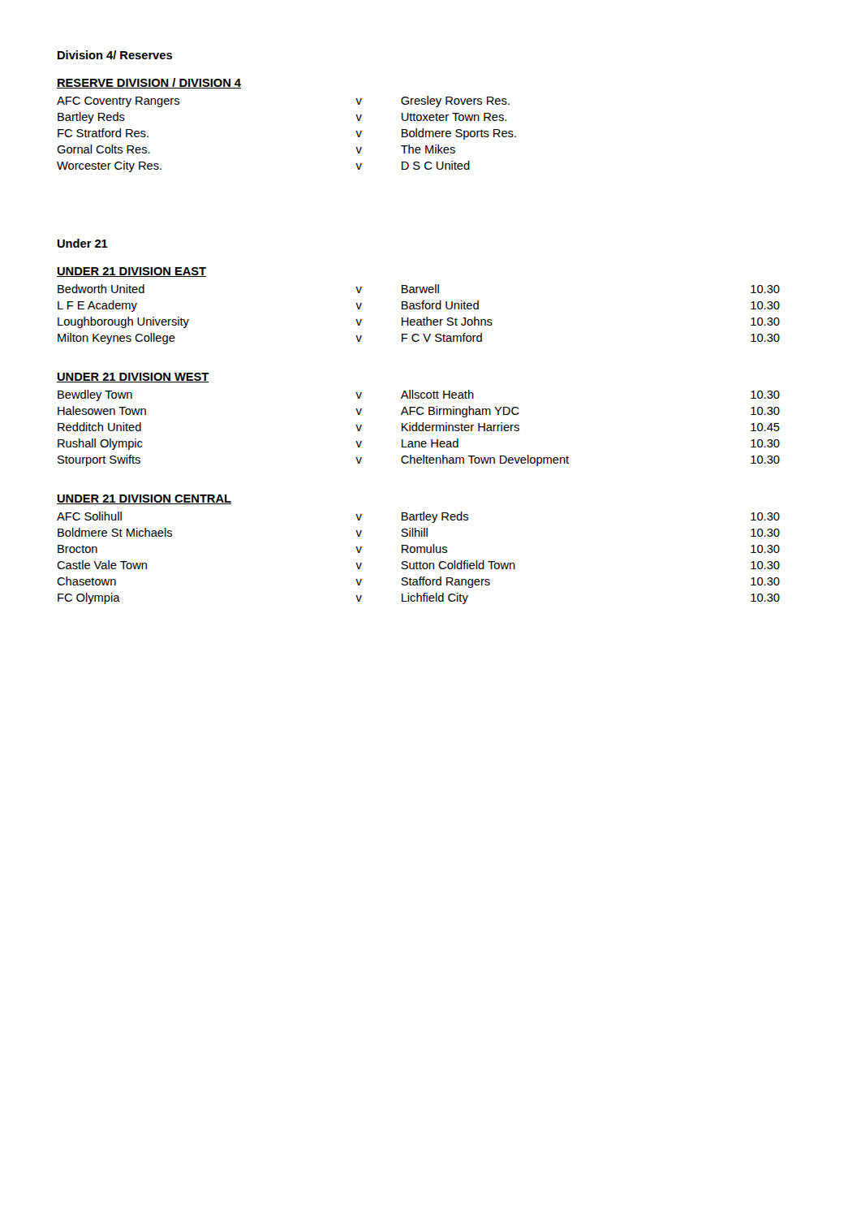Division 4/ Reserves
RESERVE DIVISION / DIVISION 4
| AFC Coventry Rangers | v | Gresley Rovers Res. | |
| Bartley Reds | v | Uttoxeter Town Res. | |
| FC Stratford Res. | v | Boldmere Sports Res. | |
| Gornal Colts Res. | v | The Mikes | |
| Worcester City Res. | v | D S C United | |
Under 21
UNDER 21 DIVISION EAST
| Bedworth United | v | Barwell | 10.30 |
| L F E Academy | v | Basford United | 10.30 |
| Loughborough University | v | Heather St Johns | 10.30 |
| Milton Keynes College | v | F C V Stamford | 10.30 |
UNDER 21 DIVISION WEST
| Bewdley Town | v | Allscott Heath | 10.30 |
| Halesowen Town | v | AFC Birmingham YDC | 10.30 |
| Redditch United | v | Kidderminster Harriers | 10.45 |
| Rushall Olympic | v | Lane Head | 10.30 |
| Stourport Swifts | v | Cheltenham Town Development | 10.30 |
UNDER 21 DIVISION CENTRAL
| AFC Solihull | v | Bartley Reds | 10.30 |
| Boldmere St Michaels | v | Silhill | 10.30 |
| Brocton | v | Romulus | 10.30 |
| Castle Vale Town | v | Sutton Coldfield Town | 10.30 |
| Chasetown | v | Stafford Rangers | 10.30 |
| FC Olympia | v | Lichfield City | 10.30 |